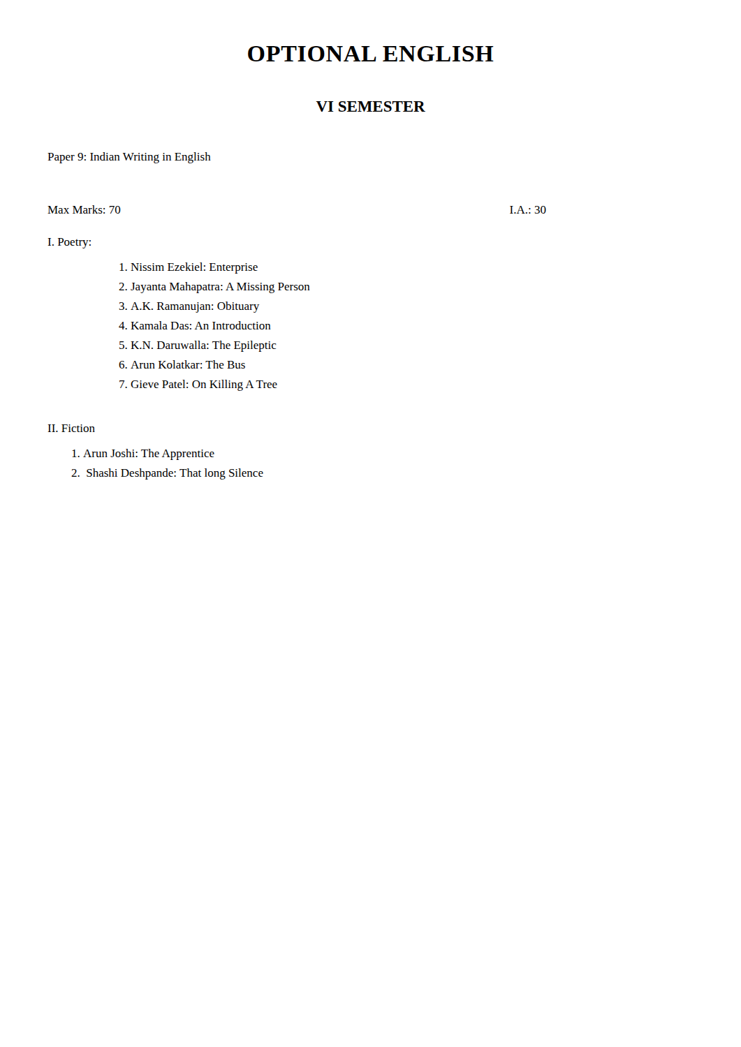OPTIONAL ENGLISH
VI SEMESTER
Paper 9: Indian Writing in English
Max Marks: 70 I.A.: 30
I. Poetry:
Nissim Ezekiel: Enterprise
Jayanta Mahapatra: A Missing Person
A.K. Ramanujan: Obituary
Kamala Das: An Introduction
K.N. Daruwalla: The Epileptic
Arun Kolatkar: The Bus
Gieve Patel: On Killing A Tree
II. Fiction
Arun Joshi: The Apprentice
Shashi Deshpande: That long Silence